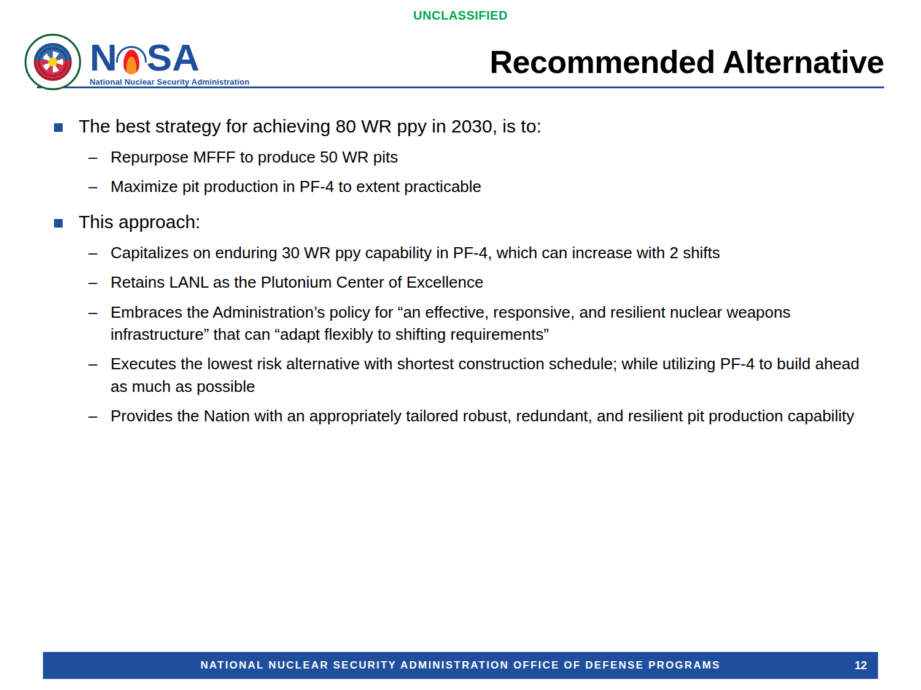UNCLASSIFIED
N SA
National Nuclear Security Administration
Recommended Alternative
The best strategy for achieving 80 WR ppy in 2030, is to:
Repurpose MFFF to produce 50 WR pits
Maximize pit production in PF-4 to extent practicable
This approach:
Capitalizes on enduring 30 WR ppy capability in PF-4, which can increase with 2 shifts
Retains LANL as the Plutonium Center of Excellence
Embraces the Administration’s policy for “an effective, responsive, and resilient nuclear weapons infrastructure” that can “adapt flexibly to shifting requirements”
Executes the lowest risk alternative with shortest construction schedule; while utilizing PF-4 to build ahead as much as possible
Provides the Nation with an appropriately tailored robust, redundant, and resilient pit production capability
National Nuclear Security Administration Office of Defense Programs 12